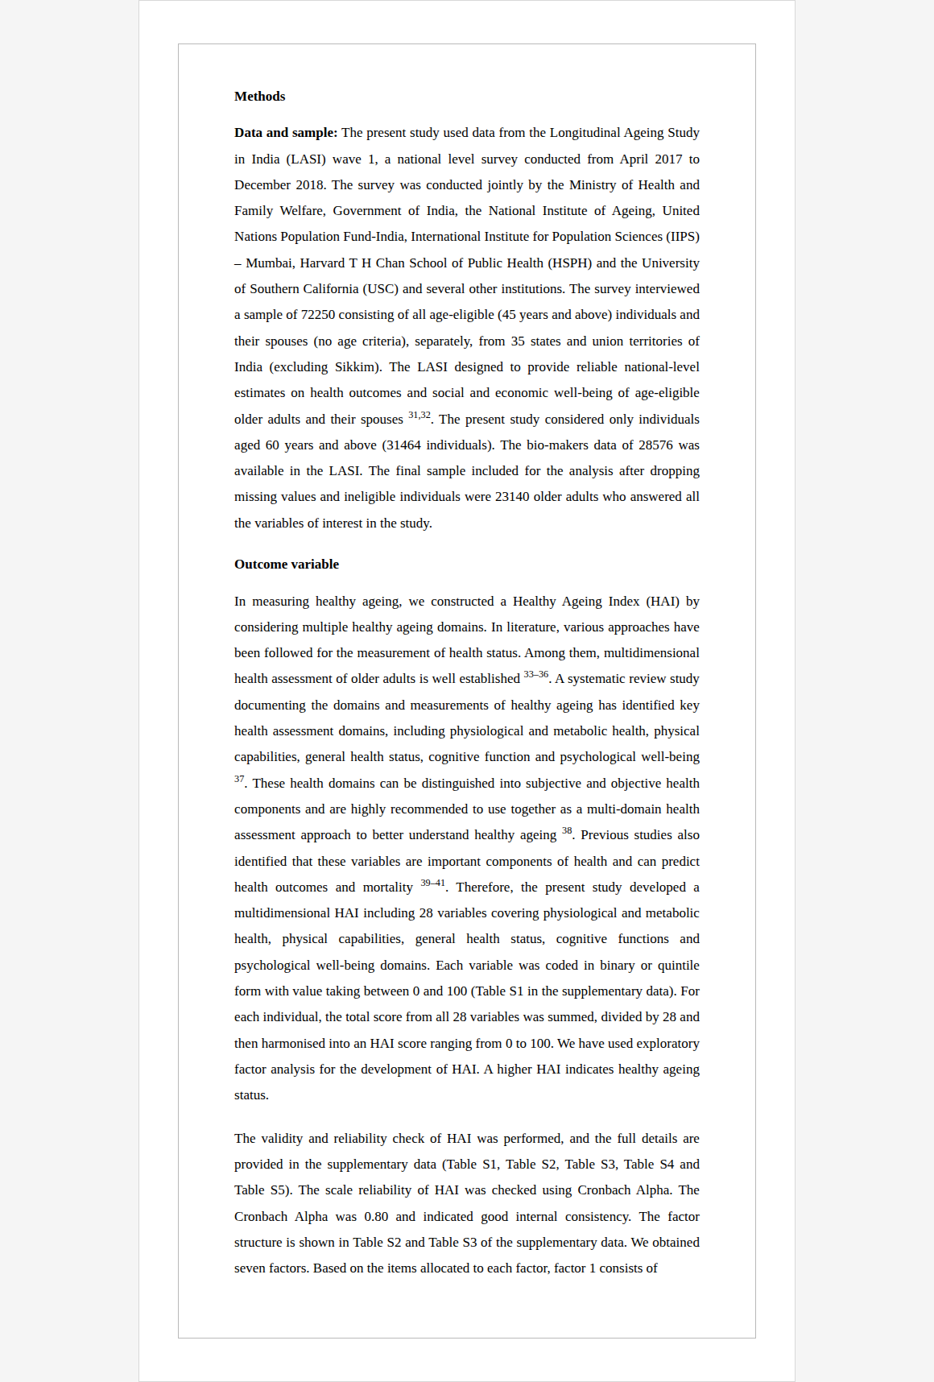Methods
Data and sample: The present study used data from the Longitudinal Ageing Study in India (LASI) wave 1, a national level survey conducted from April 2017 to December 2018. The survey was conducted jointly by the Ministry of Health and Family Welfare, Government of India, the National Institute of Ageing, United Nations Population Fund-India, International Institute for Population Sciences (IIPS) – Mumbai, Harvard T H Chan School of Public Health (HSPH) and the University of Southern California (USC) and several other institutions. The survey interviewed a sample of 72250 consisting of all age-eligible (45 years and above) individuals and their spouses (no age criteria), separately, from 35 states and union territories of India (excluding Sikkim). The LASI designed to provide reliable national-level estimates on health outcomes and social and economic well-being of age-eligible older adults and their spouses 31,32. The present study considered only individuals aged 60 years and above (31464 individuals). The bio-makers data of 28576 was available in the LASI. The final sample included for the analysis after dropping missing values and ineligible individuals were 23140 older adults who answered all the variables of interest in the study.
Outcome variable
In measuring healthy ageing, we constructed a Healthy Ageing Index (HAI) by considering multiple healthy ageing domains. In literature, various approaches have been followed for the measurement of health status. Among them, multidimensional health assessment of older adults is well established 33–36. A systematic review study documenting the domains and measurements of healthy ageing has identified key health assessment domains, including physiological and metabolic health, physical capabilities, general health status, cognitive function and psychological well-being 37. These health domains can be distinguished into subjective and objective health components and are highly recommended to use together as a multi-domain health assessment approach to better understand healthy ageing 38. Previous studies also identified that these variables are important components of health and can predict health outcomes and mortality 39–41. Therefore, the present study developed a multidimensional HAI including 28 variables covering physiological and metabolic health, physical capabilities, general health status, cognitive functions and psychological well-being domains. Each variable was coded in binary or quintile form with value taking between 0 and 100 (Table S1 in the supplementary data). For each individual, the total score from all 28 variables was summed, divided by 28 and then harmonised into an HAI score ranging from 0 to 100. We have used exploratory factor analysis for the development of HAI. A higher HAI indicates healthy ageing status.
The validity and reliability check of HAI was performed, and the full details are provided in the supplementary data (Table S1, Table S2, Table S3, Table S4 and Table S5). The scale reliability of HAI was checked using Cronbach Alpha. The Cronbach Alpha was 0.80 and indicated good internal consistency. The factor structure is shown in Table S2 and Table S3 of the supplementary data. We obtained seven factors. Based on the items allocated to each factor, factor 1 consists of